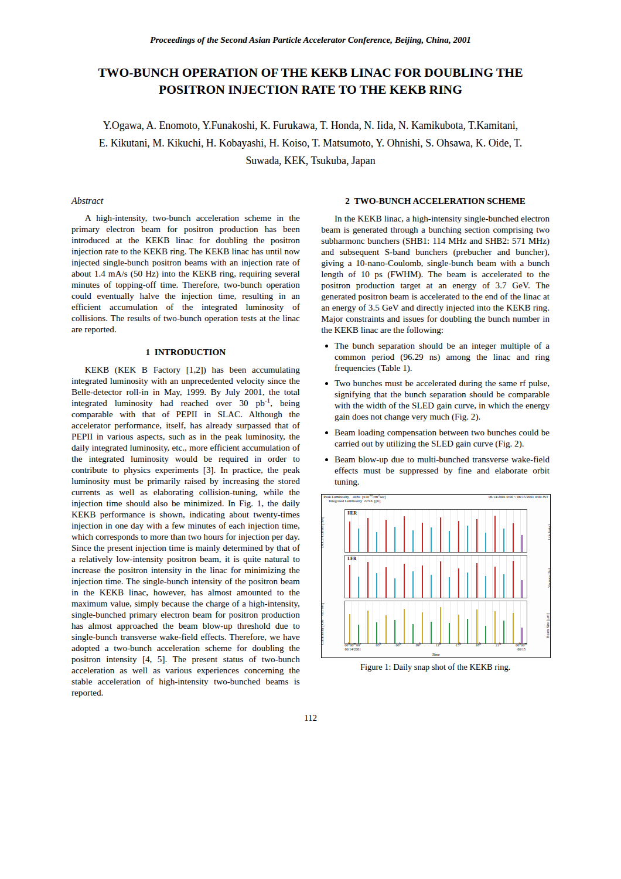Proceedings of the Second Asian Particle Accelerator Conference, Beijing, China, 2001
Two-Bunch Operation of the KEKB Linac for Doubling the Positron Injection Rate to the KEKB Ring
Y.Ogawa, A. Enomoto, Y.Funakoshi, K. Furukawa, T. Honda, N. Iida, N. Kamikubota, T.Kamitani,
E. Kikutani, M. Kikuchi, H. Kobayashi, H. Koiso, T. Matsumoto, Y. Ohnishi, S. Ohsawa, K. Oide, T.
Suwada, KEK, Tsukuba, Japan
Abstract
A high-intensity, two-bunch acceleration scheme in the primary electron beam for positron production has been introduced at the KEKB linac for doubling the positron injection rate to the KEKB ring. The KEKB linac has until now injected single-bunch positron beams with an injection rate of about 1.4 mA/s (50 Hz) into the KEKB ring, requiring several minutes of topping-off time. Therefore, two-bunch operation could eventually halve the injection time, resulting in an efficient accumulation of the integrated luminosity of collisions. The results of two-bunch operation tests at the linac are reported.
1 Introduction
KEKB (KEK B Factory [1,2]) has been accumulating integrated luminosity with an unprecedented velocity since the Belle-detector roll-in in May, 1999. By July 2001, the total integrated luminosity had reached over 30 pb-1, being comparable with that of PEPII in SLAC. Although the accelerator performance, itself, has already surpassed that of PEPII in various aspects, such as in the peak luminosity, the daily integrated luminosity, etc., more efficient accumulation of the integrated luminosity would be required in order to contribute to physics experiments [3]. In practice, the peak luminosity must be primarily raised by increasing the stored currents as well as elaborating collision-tuning, while the injection time should also be minimized. In Fig. 1, the daily KEKB performance is shown, indicating about twenty-times injection in one day with a few minutes of each injection time, which corresponds to more than two hours for injection per day. Since the present injection time is mainly determined by that of a relatively low-intensity positron beam, it is quite natural to increase the positron intensity in the linac for minimizing the injection time. The single-bunch intensity of the positron beam in the KEKB linac, however, has almost amounted to the maximum value, simply because the charge of a high-intensity, single-bunched primary electron beam for positron production has almost approached the beam blow-up threshold due to single-bunch transverse wake-field effects. Therefore, we have adopted a two-bunch acceleration scheme for doubling the positron intensity [4, 5]. The present status of two-bunch acceleration as well as various experiences concerning the stable acceleration of high-intensity two-bunched beams is reported.
2 Two-Bunch Acceleration Scheme
In the KEKB linac, a high-intensity single-bunched electron beam is generated through a bunching section comprising two subharmonc bunchers (SHB1: 114 MHz and SHB2: 571 MHz) and subsequent S-band bunchers (prebucher and buncher), giving a 10-nano-Coulomb, single-bunch beam with a bunch length of 10 ps (FWHM). The beam is accelerated to the positron production target at an energy of 3.7 GeV. The generated positron beam is accelerated to the end of the linac at an energy of 3.5 GeV and directly injected into the KEKB ring. Major constraints and issues for doubling the bunch number in the KEKB linac are the following:
The bunch separation should be an integer multiple of a common period (96.29 ns) among the linac and ring frequencies (Table 1).
Two bunches must be accelerated during the same rf pulse, signifying that the bunch separation should be comparable with the width of the SLED gain curve, in which the energy gain does not change very much (Fig. 2).
Beam loading compensation between two bunches could be carried out by utilizing the SLED gain curve (Fig. 2).
Beam blow-up due to multi-bunched transverse wake-field effects must be suppressed by fine and elaborate orbit tuning.
Peak Luminosity 4030 [x1030/cm2sec]
Integrated Luminosity 223.6 [pb] 06/14/2001 0:00 ~ 06/15/2001 0:00 JST
DCCT Current [mA]
Luminosity [x1030/cm2sec]
Life [min]
Vacuum [Pa]
Beam Size [µm]
& Beam Separation
HER
LER
00h00m00s
06/14/2001 03h 06h 09h 12h 15h 18h 21h 00h00m
06/15
Time
Figure 1: Daily snap shot of the KEKB ring.
112